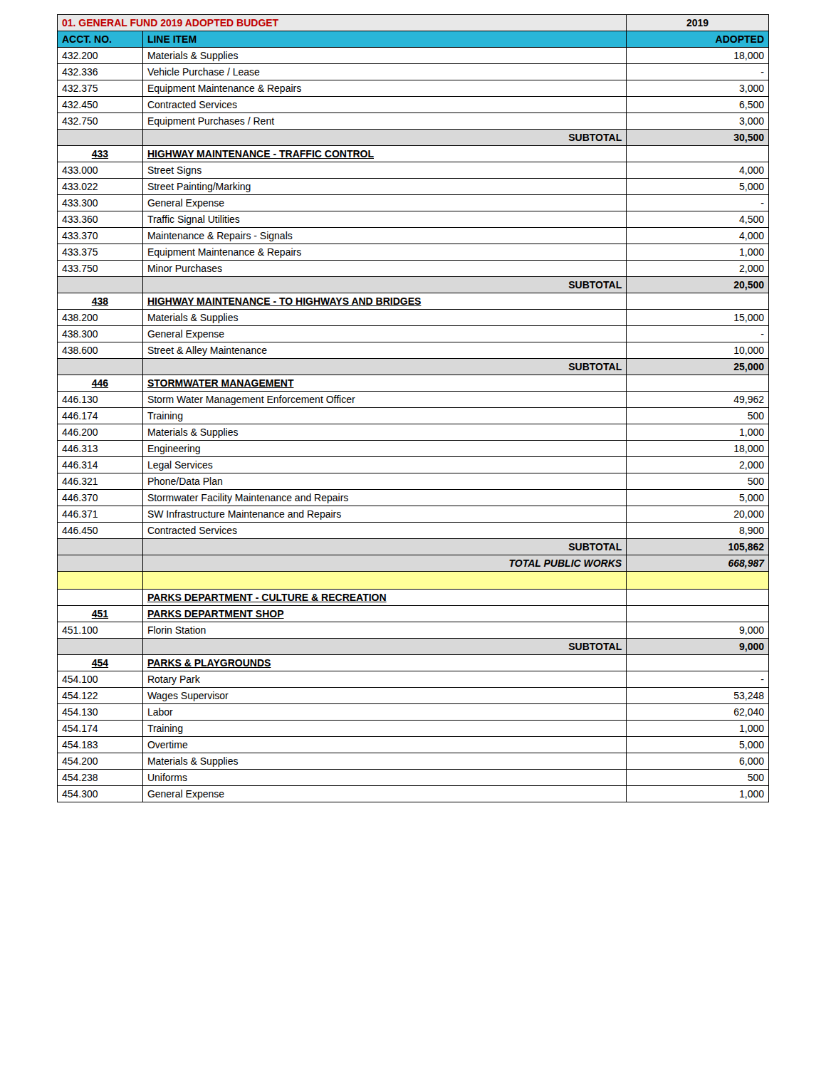| 01. GENERAL FUND 2019 ADOPTED BUDGET | 2019 |
| --- | --- |
| ACCT. NO. | LINE ITEM | ADOPTED |
| 432.200 | Materials & Supplies | 18,000 |
| 432.336 | Vehicle Purchase / Lease | - |
| 432.375 | Equipment Maintenance & Repairs | 3,000 |
| 432.450 | Contracted Services | 6,500 |
| 432.750 | Equipment Purchases / Rent | 3,000 |
| | SUBTOTAL | 30,500 |
| 433 | HIGHWAY MAINTENANCE - TRAFFIC CONTROL | |
| 433.000 | Street Signs | 4,000 |
| 433.022 | Street Painting/Marking | 5,000 |
| 433.300 | General Expense | - |
| 433.360 | Traffic Signal Utilities | 4,500 |
| 433.370 | Maintenance & Repairs - Signals | 4,000 |
| 433.375 | Equipment Maintenance & Repairs | 1,000 |
| 433.750 | Minor Purchases | 2,000 |
| | SUBTOTAL | 20,500 |
| 438 | HIGHWAY MAINTENANCE - TO HIGHWAYS AND BRIDGES | |
| 438.200 | Materials & Supplies | 15,000 |
| 438.300 | General Expense | - |
| 438.600 | Street & Alley Maintenance | 10,000 |
| | SUBTOTAL | 25,000 |
| 446 | STORMWATER MANAGEMENT | |
| 446.130 | Storm Water Management Enforcement Officer | 49,962 |
| 446.174 | Training | 500 |
| 446.200 | Materials & Supplies | 1,000 |
| 446.313 | Engineering | 18,000 |
| 446.314 | Legal Services | 2,000 |
| 446.321 | Phone/Data Plan | 500 |
| 446.370 | Stormwater Facility Maintenance and Repairs | 5,000 |
| 446.371 | SW Infrastructure Maintenance and Repairs | 20,000 |
| 446.450 | Contracted Services | 8,900 |
| | SUBTOTAL | 105,862 |
| | TOTAL PUBLIC WORKS | 668,987 |
| | PARKS DEPARTMENT - CULTURE & RECREATION | |
| 451 | PARKS DEPARTMENT SHOP | |
| 451.100 | Florin Station | 9,000 |
| | SUBTOTAL | 9,000 |
| 454 | PARKS & PLAYGROUNDS | |
| 454.100 | Rotary Park | - |
| 454.122 | Wages Supervisor | 53,248 |
| 454.130 | Labor | 62,040 |
| 454.174 | Training | 1,000 |
| 454.183 | Overtime | 5,000 |
| 454.200 | Materials & Supplies | 6,000 |
| 454.238 | Uniforms | 500 |
| 454.300 | General Expense | 1,000 |